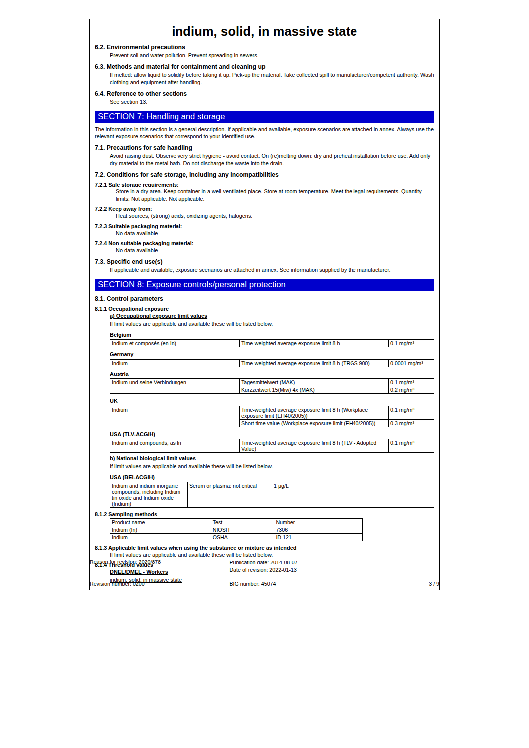indium, solid, in massive state
6.2. Environmental precautions
Prevent soil and water pollution. Prevent spreading in sewers.
6.3. Methods and material for containment and cleaning up
If melted: allow liquid to solidify before taking it up. Pick-up the material. Take collected spill to manufacturer/competent authority. Wash clothing and equipment after handling.
6.4. Reference to other sections
See section 13.
SECTION 7: Handling and storage
The information in this section is a general description. If applicable and available, exposure scenarios are attached in annex. Always use the relevant exposure scenarios that correspond to your identified use.
7.1. Precautions for safe handling
Avoid raising dust. Observe very strict hygiene - avoid contact. On (re)melting down: dry and preheat installation before use. Add only dry material to the metal bath. Do not discharge the waste into the drain.
7.2. Conditions for safe storage, including any incompatibilities
7.2.1 Safe storage requirements:
Store in a dry area. Keep container in a well-ventilated place. Store at room temperature. Meet the legal requirements. Quantity limits: Not applicable. Not applicable.
7.2.2 Keep away from:
Heat sources, (strong) acids, oxidizing agents, halogens.
7.2.3 Suitable packaging material:
No data available
7.2.4 Non suitable packaging material:
No data available
7.3. Specific end use(s)
If applicable and available, exposure scenarios are attached in annex. See information supplied by the manufacturer.
SECTION 8: Exposure controls/personal protection
8.1. Control parameters
8.1.1 Occupational exposure
a) Occupational exposure limit values
If limit values are applicable and available these will be listed below.
Belgium
| Indium et composés (en In) | Time-weighted average exposure limit 8 h | 0.1 mg/m³ |
Germany
| Indium | Time-weighted average exposure limit 8 h (TRGS 900) | 0.0001 mg/m³ |
Austria
| Indium und seine Verbindungen | Tagesmittelwert (MAK) | 0.1 mg/m³ |
| Kurzzeitwert 15(Miw) 4x (MAK) | 0.2 mg/m³ |
UK
| Indium | Time-weighted average exposure limit 8 h (Workplace exposure limit (EH40/2005)) | 0.1 mg/m³ |
| Short time value (Workplace exposure limit (EH40/2005)) | 0.3 mg/m³ |
USA (TLV-ACGIH)
| Indium and compounds, as In | Time-weighted average exposure limit 8 h (TLV - Adopted Value) | 0.1 mg/m³ |
b) National biological limit values
If limit values are applicable and available these will be listed below.
USA (BEI-ACGIH)
| Indium and indium inorganic compounds, including Indium tin oxide and Indium oxide (Indium) | Serum or plasma: not critical | 1 µg/L | |
8.1.2 Sampling methods
| Product name | Test | Number |
| --- | --- | --- |
| Indium (In) | NIOSH | 7306 |
| Indium | OSHA | ID 121 |
8.1.3 Applicable limit values when using the substance or mixture as intended
If limit values are applicable and available these will be listed below.
8.1.4 Threshold values
DNEL/DMEL - Workers
indium, solid, in massive state
Reason for revision: 2020/878
Publication date: 2014-08-07
Date of revision: 2022-01-13
Revision number: 0200
BIG number: 45074
3 / 9